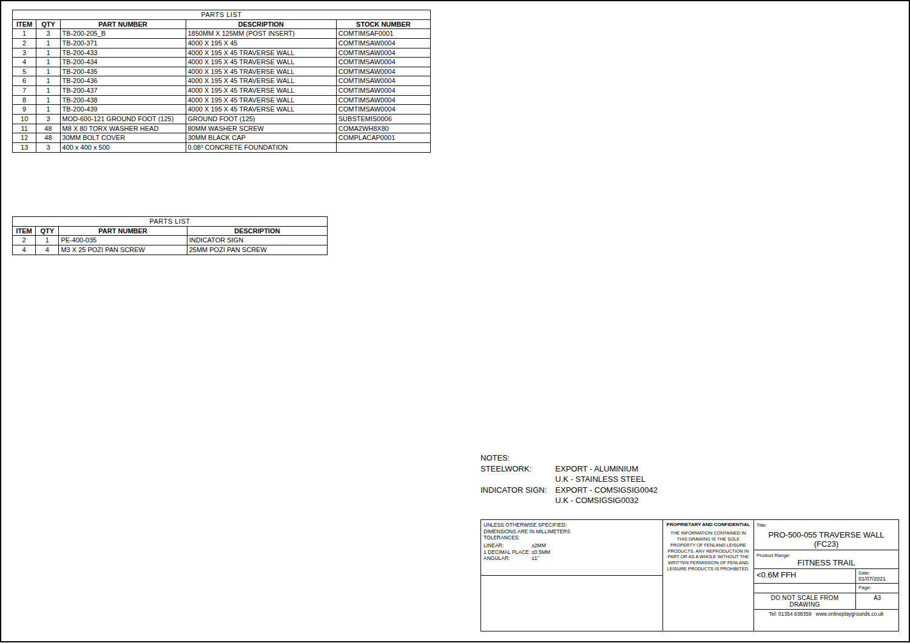PARTS LIST
| ITEM | QTY | PART NUMBER | DESCRIPTION | STOCK NUMBER |
| --- | --- | --- | --- | --- |
| 1 | 3 | TB-200-205_B | 1850MM X 125MM (POST INSERT) | COMTIMSAF0001 |
| 2 | 1 | TB-200-371 | 4000 X 195 X 45 | COMTIMSAW0004 |
| 3 | 1 | TB-200-433 | 4000 X 195 X 45 TRAVERSE WALL | COMTIMSAW0004 |
| 4 | 1 | TB-200-434 | 4000 X 195 X 45 TRAVERSE WALL | COMTIMSAW0004 |
| 5 | 1 | TB-200-435 | 4000 X 195 X 45 TRAVERSE WALL | COMTIMSAW0004 |
| 6 | 1 | TB-200-436 | 4000 X 195 X 45 TRAVERSE WALL | COMTIMSAW0004 |
| 7 | 1 | TB-200-437 | 4000 X 195 X 45 TRAVERSE WALL | COMTIMSAW0004 |
| 8 | 1 | TB-200-438 | 4000 X 195 X 45 TRAVERSE WALL | COMTIMSAW0004 |
| 9 | 1 | TB-200-439 | 4000 X 195 X 45 TRAVERSE WALL | COMTIMSAW0004 |
| 10 | 3 | MOD-600-121 GROUND FOOT (125) | GROUND FOOT (125) | SUBSTEMIS0006 |
| 11 | 48 | M8 X 80 TORX WASHER HEAD | 80MM WASHER SCREW | COMA2WH8X80 |
| 12 | 48 | 30MM BOLT COVER | 30MM BLACK CAP | COMPLACAP0001 |
| 13 | 3 | 400 x 400 x 500 | 0.08³ CONCRETE FOUNDATION | |
PARTS LIST
| ITEM | QTY | PART NUMBER | DESCRIPTION |
| --- | --- | --- | --- |
| 2 | 1 | PE-400-035 | INDICATOR SIGN |
| 4 | 4 | M3 X 25 POZI PAN SCREW | 25MM POZI PAN SCREW |
NOTES:
| STEELWORK: | EXPORT - ALUMINIUM |
| | U.K - STAINLESS STEEL |
| INDICATOR SIGN: | EXPORT - COMSIGSIG0042 |
| | U.K - COMSIGSIG0032 |
UNLESS OTHERWISE SPECIFIED:
DIMENSIONS ARE IN MILLIMETERS
TOLERANCES:
| LINEAR: | ±2MM |
| 1 DECIMAL PLACE: | ±0.5MM |
| ANGULAR: | ±1° |
PROPRIETARY AND CONFIDENTIAL
THE INFORMATION CONTAINED IN THIS DRAWING IS THE SOLE PROPERTY OF FENLAND LEISURE PRODUCTS. ANY REPRODUCTION IN PART OR AS A WHOLE WITHOUT THE WRITTEN PERMISSION OF FENLAND LEISURE PRODUCTS IS PROHIBITED.
Title:
PRO-500-055 TRAVERSE WALL (FC23)
Product Range:
FITNESS TRAIL
<0.6M FFH
Date:
01/07/2021
Page:
DO NOT SCALE FROM DRAWING
A3
Tel: 01354 638359 www.onlineplaygrounds.co.uk